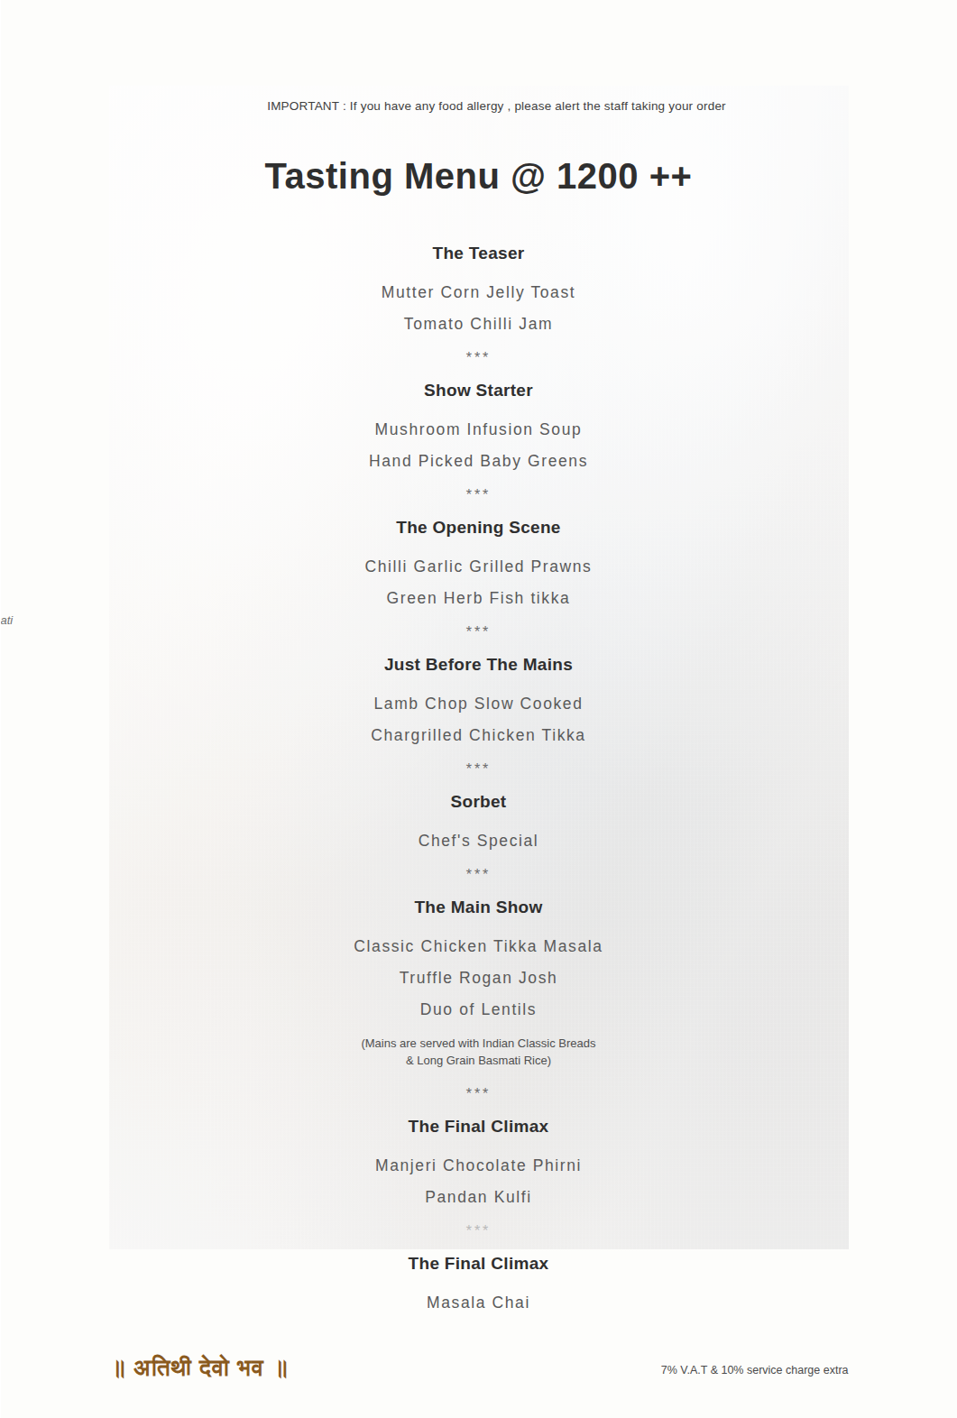ati
IMPORTANT : If you have any food allergy , please alert the staff taking your order
Tasting Menu @ 1200 ++
The Teaser
Mutter Corn Jelly Toast
Tomato Chilli Jam
***
Show Starter
Mushroom Infusion Soup
Hand Picked Baby Greens
***
The Opening Scene
Chilli Garlic Grilled Prawns
Green Herb Fish tikka
***
Just Before The Mains
Lamb Chop Slow Cooked
Chargrilled Chicken Tikka
***
Sorbet
Chef's Special
***
The Main Show
Classic Chicken Tikka Masala
Truffle Rogan Josh
Duo of Lentils
(Mains are served with Indian Classic Breads
& Long Grain Basmati Rice)
***
The Final Climax
Manjeri Chocolate Phirni
Pandan Kulfi
***
The Final Climax
Masala Chai
॥ अतिथी देवो भव ॥
7% V.A.T & 10% service charge extra